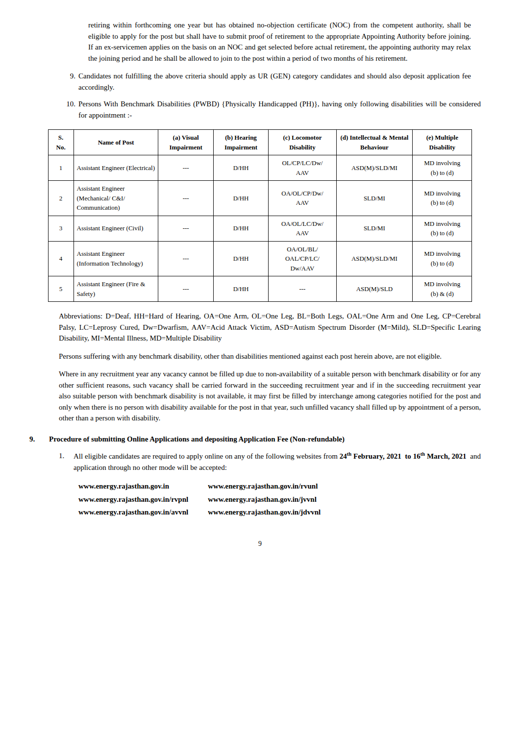retiring within forthcoming one year but has obtained no-objection certificate (NOC) from the competent authority, shall be eligible to apply for the post but shall have to submit proof of retirement to the appropriate Appointing Authority before joining. If an ex-servicemen applies on the basis on an NOC and get selected before actual retirement, the appointing authority may relax the joining period and he shall be allowed to join to the post within a period of two months of his retirement.
9. Candidates not fulfilling the above criteria should apply as UR (GEN) category candidates and should also deposit application fee accordingly.
10. Persons With Benchmark Disabilities (PWBD) {Physically Handicapped (PH)}, having only following disabilities will be considered for appointment :-
| S. No. | Name of Post | (a) Visual Impairment | (b) Hearing Impairment | (c) Locomotor Disability | (d) Intellectual & Mental Behaviour | (e) Multiple Disability |
| --- | --- | --- | --- | --- | --- | --- |
| 1 | Assistant Engineer (Electrical) | --- | D/HH | OL/CP/LC/Dw/ AAV | ASD(M)/SLD/MI | MD involving (b) to (d) |
| 2 | Assistant Engineer (Mechanical/ C&I/ Communication) | --- | D/HH | OA/OL/CP/Dw/ AAV | SLD/MI | MD involving (b) to (d) |
| 3 | Assistant Engineer (Civil) | --- | D/HH | OA/OL/LC/Dw/ AAV | SLD/MI | MD involving (b) to (d) |
| 4 | Assistant Engineer (Information Technology) | --- | D/HH | OA/OL/BL/ OAL/CP/LC/ Dw/AAV | ASD(M)/SLD/MI | MD involving (b) to (d) |
| 5 | Assistant Engineer (Fire & Safety) | --- | D/HH | --- | ASD(M)/SLD | MD involving (b) & (d) |
Abbreviations: D=Deaf, HH=Hard of Hearing, OA=One Arm, OL=One Leg, BL=Both Legs, OAL=One Arm and One Leg, CP=Cerebral Palsy, LC=Leprosy Cured, Dw=Dwarfism, AAV=Acid Attack Victim, ASD=Autism Spectrum Disorder (M=Mild), SLD=Specific Learing Disability, MI=Mental Illness, MD=Multiple Disability
Persons suffering with any benchmark disability, other than disabilities mentioned against each post herein above, are not eligible.
Where in any recruitment year any vacancy cannot be filled up due to non-availability of a suitable person with benchmark disability or for any other sufficient reasons, such vacancy shall be carried forward in the succeeding recruitment year and if in the succeeding recruitment year also suitable person with benchmark disability is not available, it may first be filled by interchange among categories notified for the post and only when there is no person with disability available for the post in that year, such unfilled vacancy shall filled up by appointment of a person, other than a person with disability.
9. Procedure of submitting Online Applications and depositing Application Fee (Non-refundable)
1. All eligible candidates are required to apply online on any of the following websites from 24th February, 2021 to 16th March, 2021 and application through no other mode will be accepted:
| www.energy.rajasthan.gov.in | www.energy.rajasthan.gov.in/rvunl |
| www.energy.rajasthan.gov.in/rvpnl | www.energy.rajasthan.gov.in/jvvnl |
| www.energy.rajasthan.gov.in/avvnl | www.energy.rajasthan.gov.in/jdvvnl |
9